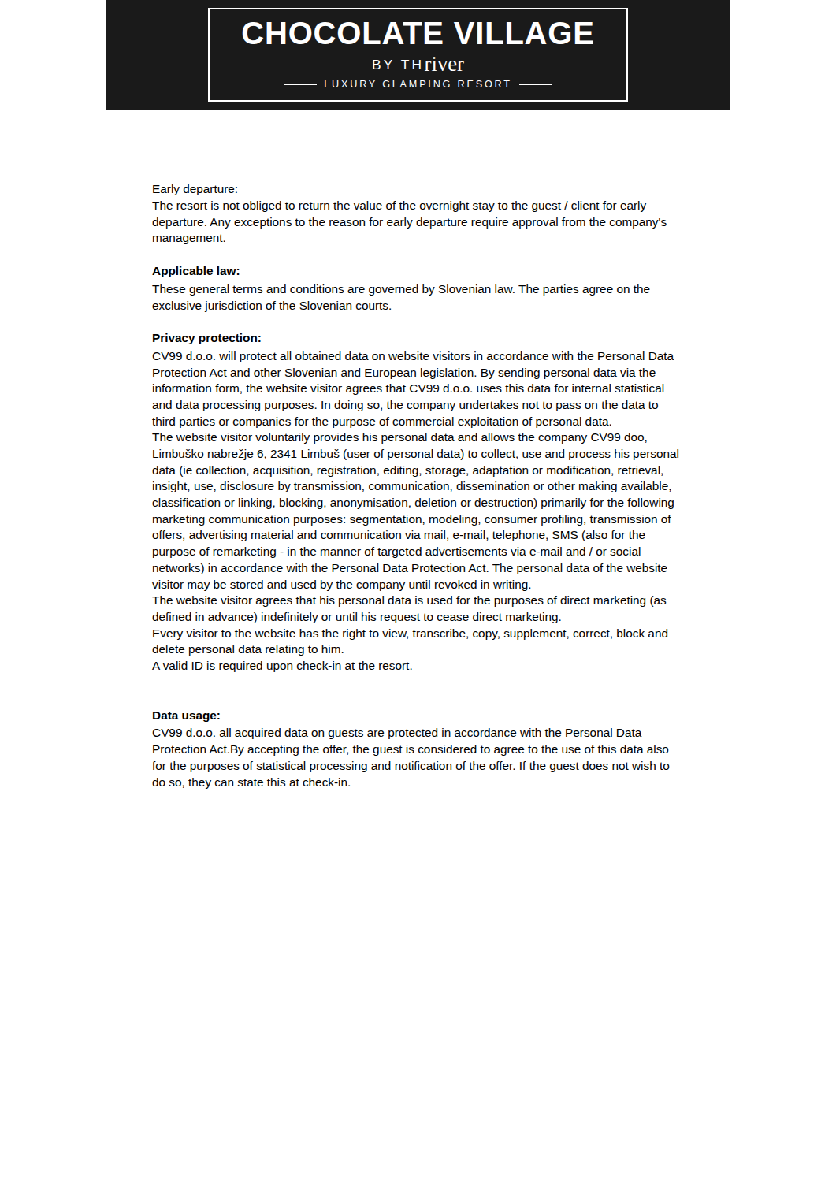Chocolate Village
by thriver
Luxury Glamping Resort
Early departure:
The resort is not obliged to return the value of the overnight stay to the guest / client for early departure. Any exceptions to the reason for early departure require approval from the company's management.
Applicable law:
These general terms and conditions are governed by Slovenian law. The parties agree on the exclusive jurisdiction of the Slovenian courts.
Privacy protection:
CV99 d.o.o. will protect all obtained data on website visitors in accordance with the Personal Data Protection Act and other Slovenian and European legislation. By sending personal data via the information form, the website visitor agrees that CV99 d.o.o. uses this data for internal statistical and data processing purposes. In doing so, the company undertakes not to pass on the data to third parties or companies for the purpose of commercial exploitation of personal data.
The website visitor voluntarily provides his personal data and allows the company CV99 doo, Limbuško nabrežje 6, 2341 Limbuš (user of personal data) to collect, use and process his personal data (ie collection, acquisition, registration, editing, storage, adaptation or modification, retrieval, insight, use, disclosure by transmission, communication, dissemination or other making available, classification or linking, blocking, anonymisation, deletion or destruction) primarily for the following marketing communication purposes: segmentation, modeling, consumer profiling, transmission of offers, advertising material and communication via mail, e-mail, telephone, SMS (also for the purpose of remarketing - in the manner of targeted advertisements via e-mail and / or social networks) in accordance with the Personal Data Protection Act. The personal data of the website visitor may be stored and used by the company until revoked in writing.
The website visitor agrees that his personal data is used for the purposes of direct marketing (as defined in advance) indefinitely or until his request to cease direct marketing.
Every visitor to the website has the right to view, transcribe, copy, supplement, correct, block and delete personal data relating to him.
A valid ID is required upon check-in at the resort.
Data usage:
CV99 d.o.o. all acquired data on guests are protected in accordance with the Personal Data Protection Act.By accepting the offer, the guest is considered to agree to the use of this data also for the purposes of statistical processing and notification of the offer. If the guest does not wish to do so, they can state this at check-in.